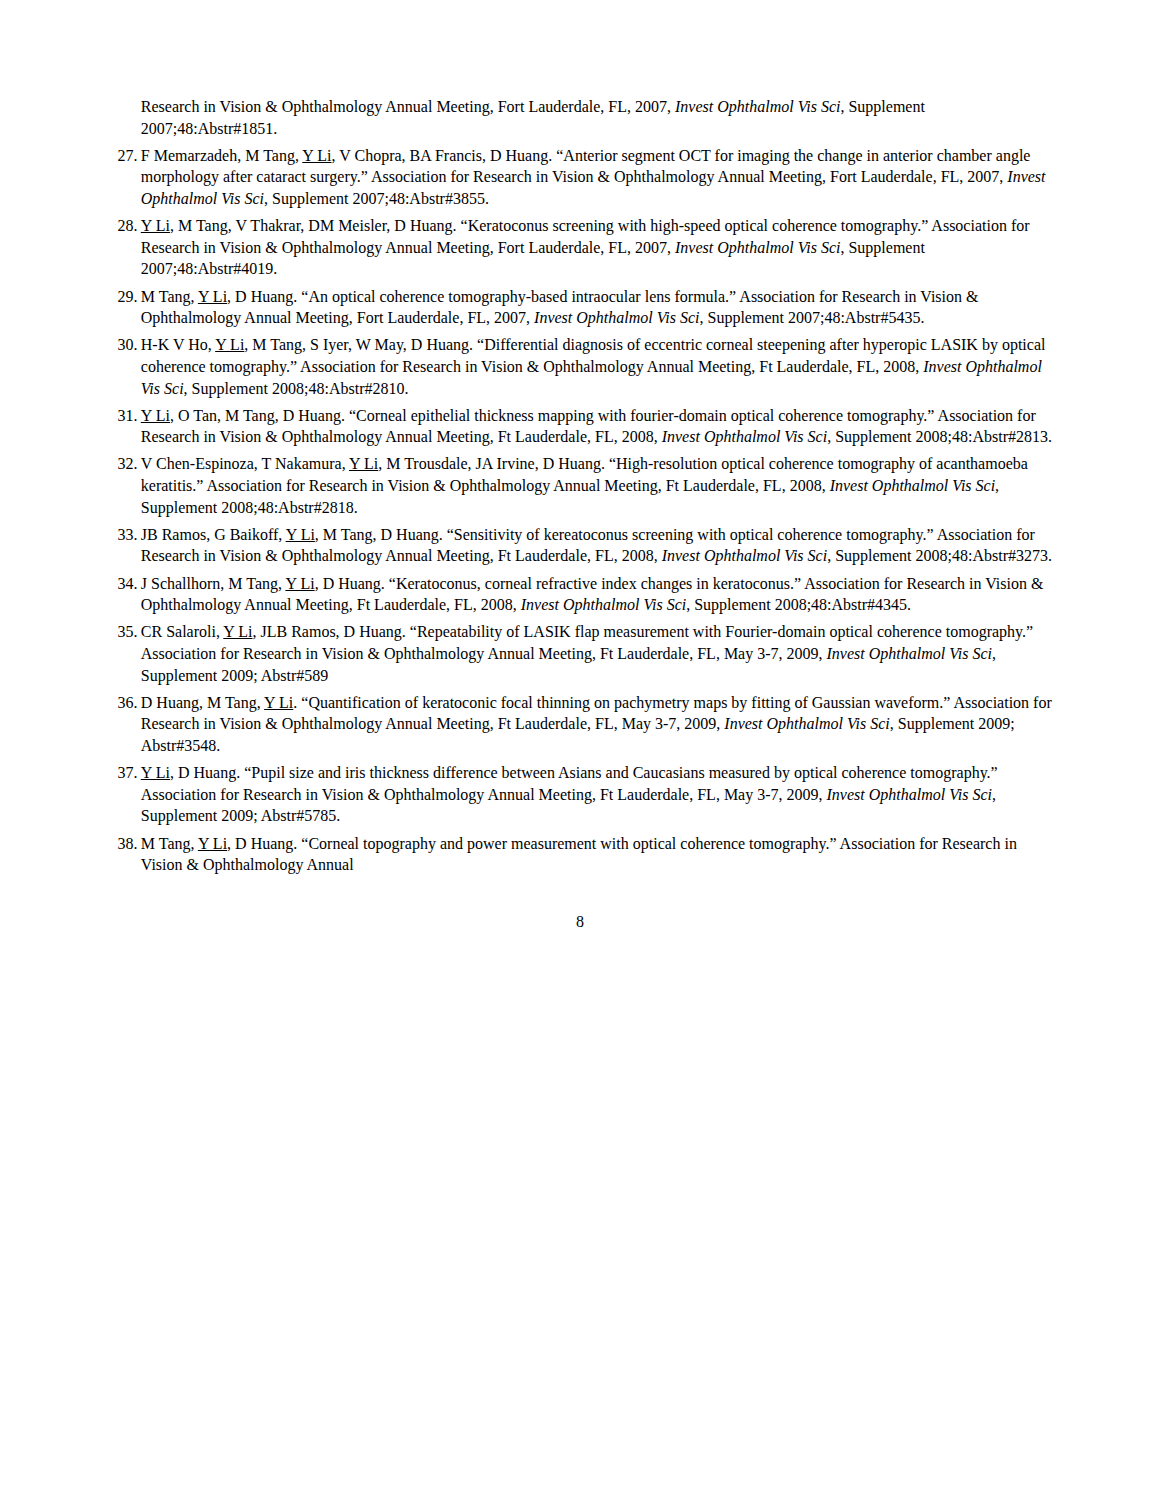Research in Vision & Ophthalmology Annual Meeting, Fort Lauderdale, FL, 2007, Invest Ophthalmol Vis Sci, Supplement 2007;48:Abstr#1851.
27. F Memarzadeh, M Tang, Y Li, V Chopra, BA Francis, D Huang. “Anterior segment OCT for imaging the change in anterior chamber angle morphology after cataract surgery.” Association for Research in Vision & Ophthalmology Annual Meeting, Fort Lauderdale, FL, 2007, Invest Ophthalmol Vis Sci, Supplement 2007;48:Abstr#3855.
28. Y Li, M Tang, V Thakrar, DM Meisler, D Huang. “Keratoconus screening with high-speed optical coherence tomography.” Association for Research in Vision & Ophthalmology Annual Meeting, Fort Lauderdale, FL, 2007, Invest Ophthalmol Vis Sci, Supplement 2007;48:Abstr#4019.
29. M Tang, Y Li, D Huang. “An optical coherence tomography-based intraocular lens formula.” Association for Research in Vision & Ophthalmology Annual Meeting, Fort Lauderdale, FL, 2007, Invest Ophthalmol Vis Sci, Supplement 2007;48:Abstr#5435.
30. H-K V Ho, Y Li, M Tang, S Iyer, W May, D Huang. “Differential diagnosis of eccentric corneal steepening after hyperopic LASIK by optical coherence tomography.” Association for Research in Vision & Ophthalmology Annual Meeting, Ft Lauderdale, FL, 2008, Invest Ophthalmol Vis Sci, Supplement 2008;48:Abstr#2810.
31. Y Li, O Tan, M Tang, D Huang. “Corneal epithelial thickness mapping with fourier-domain optical coherence tomography.” Association for Research in Vision & Ophthalmology Annual Meeting, Ft Lauderdale, FL, 2008, Invest Ophthalmol Vis Sci, Supplement 2008;48:Abstr#2813.
32. V Chen-Espinoza, T Nakamura, Y Li, M Trousdale, JA Irvine, D Huang. “High-resolution optical coherence tomography of acanthamoeba keratitis.” Association for Research in Vision & Ophthalmology Annual Meeting, Ft Lauderdale, FL, 2008, Invest Ophthalmol Vis Sci, Supplement 2008;48:Abstr#2818.
33. JB Ramos, G Baikoff, Y Li, M Tang, D Huang. “Sensitivity of kereatoconus screening with optical coherence tomography.” Association for Research in Vision & Ophthalmology Annual Meeting, Ft Lauderdale, FL, 2008, Invest Ophthalmol Vis Sci, Supplement 2008;48:Abstr#3273.
34. J Schallhorn, M Tang, Y Li, D Huang. “Keratoconus, corneal refractive index changes in keratoconus.” Association for Research in Vision & Ophthalmology Annual Meeting, Ft Lauderdale, FL, 2008, Invest Ophthalmol Vis Sci, Supplement 2008;48:Abstr#4345.
35. CR Salaroli, Y Li, JLB Ramos, D Huang. “Repeatability of LASIK flap measurement with Fourier-domain optical coherence tomography.” Association for Research in Vision & Ophthalmology Annual Meeting, Ft Lauderdale, FL, May 3-7, 2009, Invest Ophthalmol Vis Sci, Supplement 2009; Abstr#589
36. D Huang, M Tang, Y Li. “Quantification of keratoconic focal thinning on pachymetry maps by fitting of Gaussian waveform.” Association for Research in Vision & Ophthalmology Annual Meeting, Ft Lauderdale, FL, May 3-7, 2009, Invest Ophthalmol Vis Sci, Supplement 2009; Abstr#3548.
37. Y Li, D Huang. “Pupil size and iris thickness difference between Asians and Caucasians measured by optical coherence tomography.” Association for Research in Vision & Ophthalmology Annual Meeting, Ft Lauderdale, FL, May 3-7, 2009, Invest Ophthalmol Vis Sci, Supplement 2009; Abstr#5785.
38. M Tang, Y Li, D Huang. “Corneal topography and power measurement with optical coherence tomography.” Association for Research in Vision & Ophthalmology Annual
8